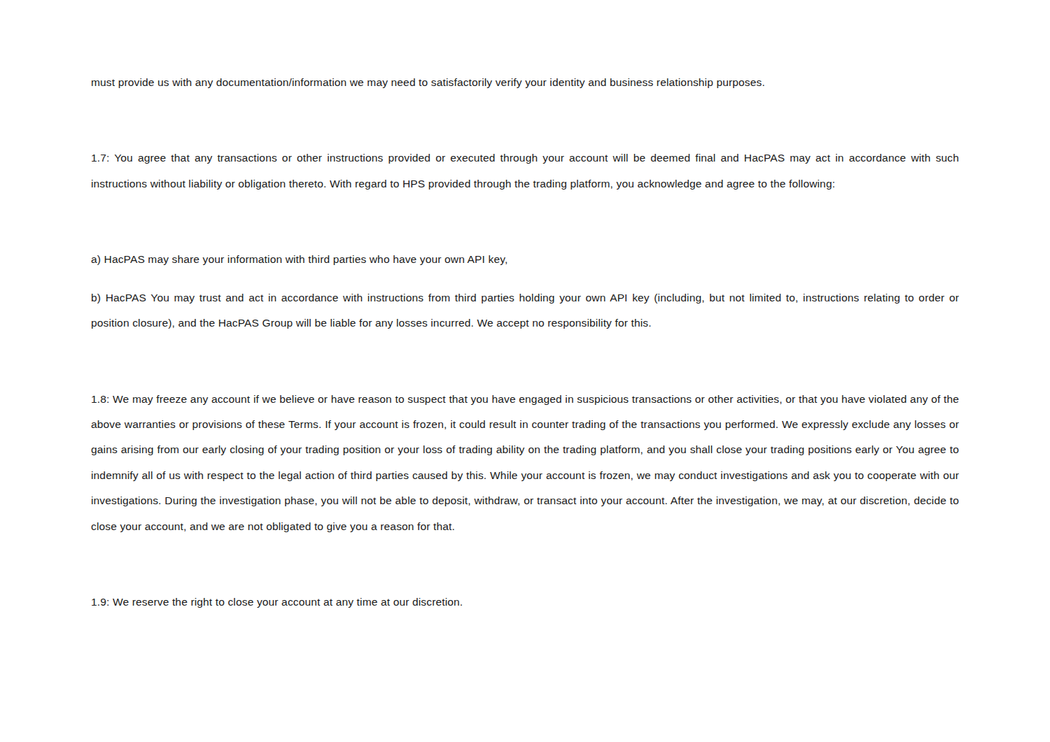must provide us with any documentation/information we may need to satisfactorily verify your identity and business relationship purposes.
1.7: You agree that any transactions or other instructions provided or executed through your account will be deemed final and HacPAS may act in accordance with such instructions without liability or obligation thereto. With regard to HPS provided through the trading platform, you acknowledge and agree to the following:
a) HacPAS may share your information with third parties who have your own API key,
b) HacPAS You may trust and act in accordance with instructions from third parties holding your own API key (including, but not limited to, instructions relating to order or position closure), and the HacPAS Group will be liable for any losses incurred. We accept no responsibility for this.
1.8: We may freeze any account if we believe or have reason to suspect that you have engaged in suspicious transactions or other activities, or that you have violated any of the above warranties or provisions of these Terms. If your account is frozen, it could result in counter trading of the transactions you performed. We expressly exclude any losses or gains arising from our early closing of your trading position or your loss of trading ability on the trading platform, and you shall close your trading positions early or You agree to indemnify all of us with respect to the legal action of third parties caused by this. While your account is frozen, we may conduct investigations and ask you to cooperate with our investigations. During the investigation phase, you will not be able to deposit, withdraw, or transact into your account. After the investigation, we may, at our discretion, decide to close your account, and we are not obligated to give you a reason for that.
1.9: We reserve the right to close your account at any time at our discretion.